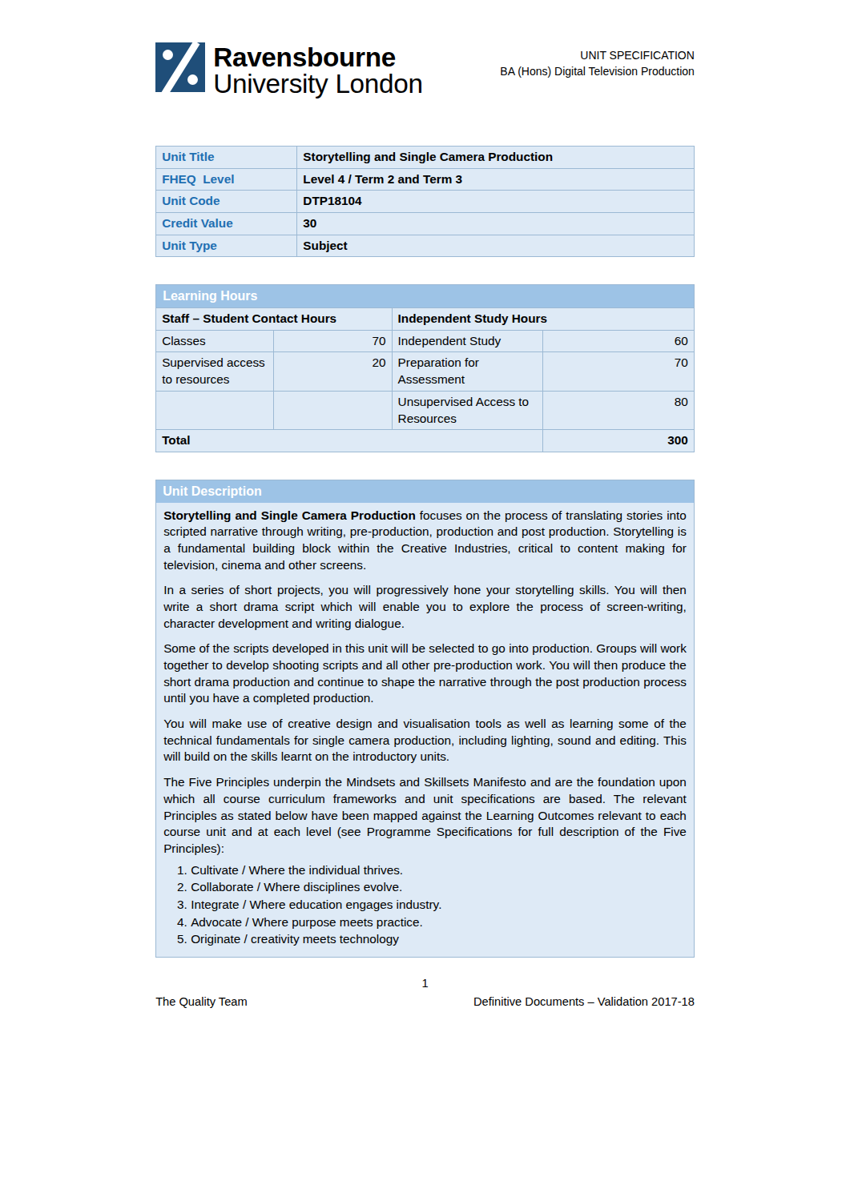Ravensbourne
University London
UNIT SPECIFICATION
BA (Hons) Digital Television Production
| Unit Title | Storytelling and Single Camera Production |
| FHEQ Level | Level 4 / Term 2 and Term 3 |
| Unit Code | DTP18104 |
| Credit Value | 30 |
| Unit Type | Subject |
Learning Hours
| Staff – Student Contact Hours | Independent Study Hours |
| --- | --- |
| Classes | 70 | Independent Study | 60 |
| Supervised access to resources | 20 | Preparation for Assessment | 70 |
| | | Unsupervised Access to Resources | 80 |
| Total | 300 |
Unit Description
Storytelling and Single Camera Production focuses on the process of translating stories into scripted narrative through writing, pre-production, production and post production. Storytelling is a fundamental building block within the Creative Industries, critical to content making for television, cinema and other screens.
In a series of short projects, you will progressively hone your storytelling skills. You will then write a short drama script which will enable you to explore the process of screen-writing, character development and writing dialogue.
Some of the scripts developed in this unit will be selected to go into production. Groups will work together to develop shooting scripts and all other pre-production work. You will then produce the short drama production and continue to shape the narrative through the post production process until you have a completed production.
You will make use of creative design and visualisation tools as well as learning some of the technical fundamentals for single camera production, including lighting, sound and editing. This will build on the skills learnt on the introductory units.
The Five Principles underpin the Mindsets and Skillsets Manifesto and are the foundation upon which all course curriculum frameworks and unit specifications are based. The relevant Principles as stated below have been mapped against the Learning Outcomes relevant to each course unit and at each level (see Programme Specifications for full description of the Five Principles):
Cultivate / Where the individual thrives.
Collaborate / Where disciplines evolve.
Integrate / Where education engages industry.
Advocate / Where purpose meets practice.
Originate / creativity meets technology
1
The Quality Team
Definitive Documents – Validation 2017-18